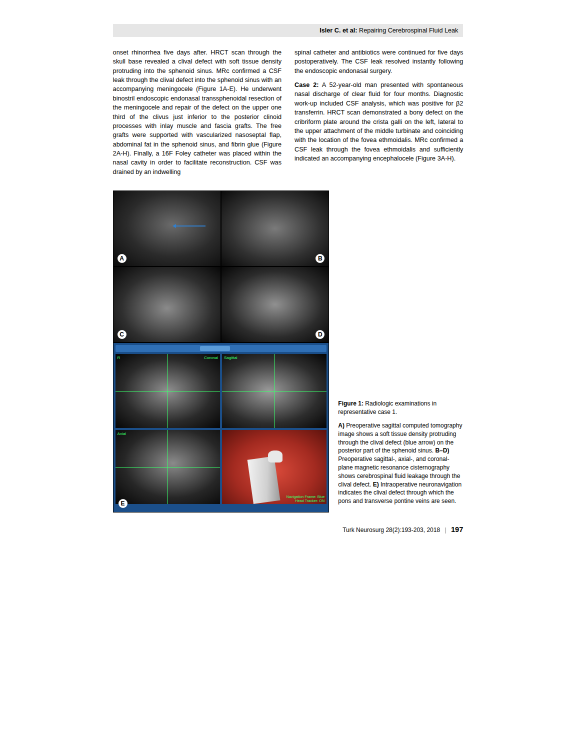Isler C. et al: Repairing Cerebrospinal Fluid Leak
onset rhinorrhea five days after. HRCT scan through the skull base revealed a clival defect with soft tissue density protruding into the sphenoid sinus. MRc confirmed a CSF leak through the clival defect into the sphenoid sinus with an accompanying meningocele (Figure 1A-E). He underwent binostril endoscopic endonasal transsphenoidal resection of the meningocele and repair of the defect on the upper one third of the clivus just inferior to the posterior clinoid processes with inlay muscle and fascia grafts. The free grafts were supported with vascularized nasoseptal flap, abdominal fat in the sphenoid sinus, and fibrin glue (Figure 2A-H). Finally, a 16F Foley catheter was placed within the nasal cavity in order to facilitate reconstruction. CSF was drained by an indwelling
spinal catheter and antibiotics were continued for five days postoperatively. The CSF leak resolved instantly following the endoscopic endonasal surgery.
Case 2: A 52-year-old man presented with spontaneous nasal discharge of clear fluid for four months. Diagnostic work-up included CSF analysis, which was positive for β2 transferrin. HRCT scan demonstrated a bony defect on the cribriform plate around the crista galli on the left, lateral to the upper attachment of the middle turbinate and coinciding with the location of the fovea ethmoidalis. MRc confirmed a CSF leak through the fovea ethmoidalis and sufficiently indicated an accompanying encephalocele (Figure 3A-H).
A
B
C
D
R Coronal
Sagittal
Axial
Navigation Frame: Blue
Head Tracker: ON
E
Figure 1: Radiologic examinations in representative case 1.
A) Preoperative sagittal computed tomography image shows a soft tissue density protruding through the clival defect (blue arrow) on the posterior part of the sphenoid sinus. B–D) Preoperative sagittal-, axial-, and coronal-plane magnetic resonance cisternography shows cerebrospinal fluid leakage through the clival defect. E) Intraoperative neuronavigation indicates the clival defect through which the pons and transverse pontine veins are seen.
Turk Neurosurg 28(2):193-203, 2018 | 197